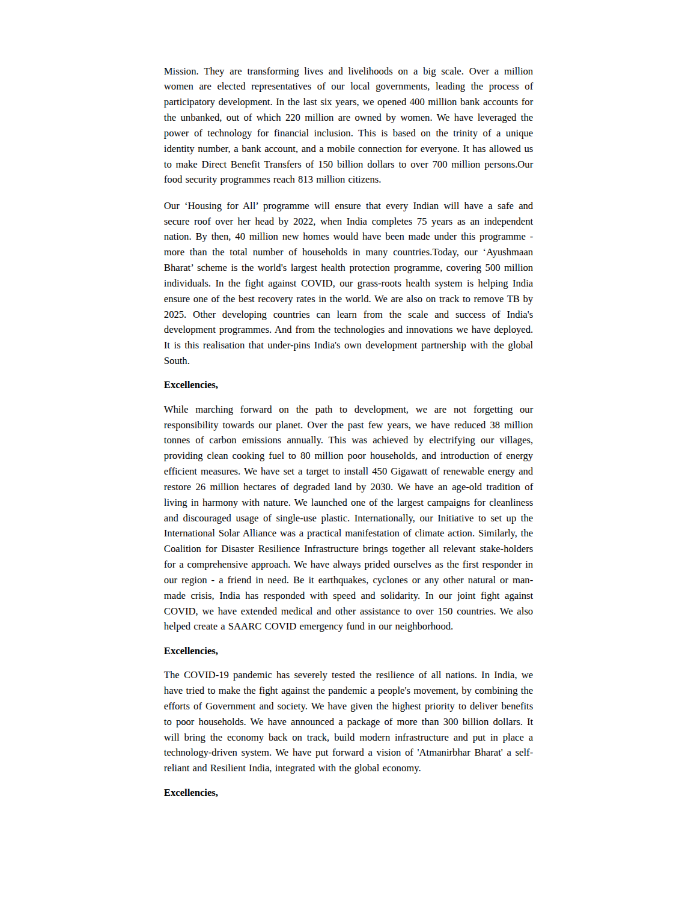Mission. They are transforming lives and livelihoods on a big scale. Over a million women are elected representatives of our local governments, leading the process of participatory development. In the last six years, we opened 400 million bank accounts for the unbanked, out of which 220 million are owned by women. We have leveraged the power of technology for financial inclusion. This is based on the trinity of a unique identity number, a bank account, and a mobile connection for everyone. It has allowed us to make Direct Benefit Transfers of 150 billion dollars to over 700 million persons.Our food security programmes reach 813 million citizens.
Our ‘Housing for All’ programme will ensure that every Indian will have a safe and secure roof over her head by 2022, when India completes 75 years as an independent nation. By then, 40 million new homes would have been made under this programme - more than the total number of households in many countries.Today, our ‘Ayushmaan Bharat’ scheme is the world's largest health protection programme, covering 500 million individuals. In the fight against COVID, our grass-roots health system is helping India ensure one of the best recovery rates in the world. We are also on track to remove TB by 2025. Other developing countries can learn from the scale and success of India's development programmes. And from the technologies and innovations we have deployed. It is this realisation that under-pins India's own development partnership with the global South.
Excellencies,
While marching forward on the path to development, we are not forgetting our responsibility towards our planet. Over the past few years, we have reduced 38 million tonnes of carbon emissions annually. This was achieved by electrifying our villages, providing clean cooking fuel to 80 million poor households, and introduction of energy efficient measures. We have set a target to install 450 Gigawatt of renewable energy and restore 26 million hectares of degraded land by 2030. We have an age-old tradition of living in harmony with nature. We launched one of the largest campaigns for cleanliness and discouraged usage of single-use plastic. Internationally, our Initiative to set up the International Solar Alliance was a practical manifestation of climate action. Similarly, the Coalition for Disaster Resilience Infrastructure brings together all relevant stake-holders for a comprehensive approach. We have always prided ourselves as the first responder in our region - a friend in need. Be it earthquakes, cyclones or any other natural or man-made crisis, India has responded with speed and solidarity. In our joint fight against COVID, we have extended medical and other assistance to over 150 countries. We also helped create a SAARC COVID emergency fund in our neighborhood.
Excellencies,
The COVID-19 pandemic has severely tested the resilience of all nations. In India, we have tried to make the fight against the pandemic a people's movement, by combining the efforts of Government and society. We have given the highest priority to deliver benefits to poor households. We have announced a package of more than 300 billion dollars. It will bring the economy back on track, build modern infrastructure and put in place a technology-driven system. We have put forward a vision of 'Atmanirbhar Bharat' a self-reliant and Resilient India, integrated with the global economy.
Excellencies,